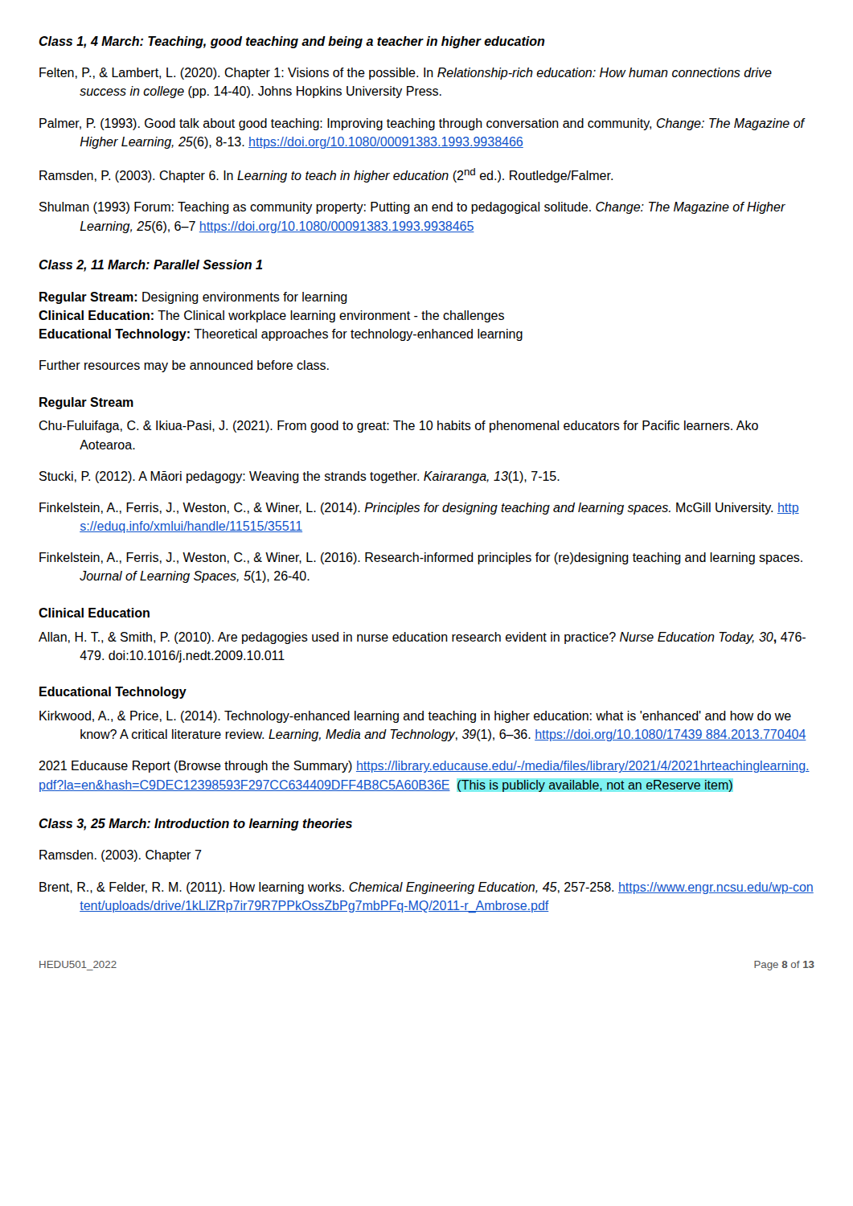Class 1, 4 March: Teaching, good teaching and being a teacher in higher education
Felten, P., & Lambert, L. (2020). Chapter 1: Visions of the possible. In Relationship-rich education: How human connections drive success in college (pp. 14-40). Johns Hopkins University Press.
Palmer, P. (1993). Good talk about good teaching: Improving teaching through conversation and community, Change: The Magazine of Higher Learning, 25(6), 8-13. https://doi.org/10.1080/00091383.1993.9938466
Ramsden, P. (2003). Chapter 6. In Learning to teach in higher education (2nd ed.). Routledge/Falmer.
Shulman (1993) Forum: Teaching as community property: Putting an end to pedagogical solitude. Change: The Magazine of Higher Learning, 25(6), 6–7 https://doi.org/10.1080/00091383.1993.9938465
Class 2, 11 March: Parallel Session 1
Regular Stream: Designing environments for learning
Clinical Education: The Clinical workplace learning environment - the challenges
Educational Technology: Theoretical approaches for technology-enhanced learning
Further resources may be announced before class.
Regular Stream
Chu-Fuluifaga, C. & Ikiua-Pasi, J. (2021). From good to great: The 10 habits of phenomenal educators for Pacific learners. Ako Aotearoa.
Stucki, P. (2012). A Māori pedagogy: Weaving the strands together. Kairaranga, 13(1), 7-15.
Finkelstein, A., Ferris, J., Weston, C., & Winer, L. (2014). Principles for designing teaching and learning spaces. McGill University. https://eduq.info/xmlui/handle/11515/35511
Finkelstein, A., Ferris, J., Weston, C., & Winer, L. (2016). Research-informed principles for (re)designing teaching and learning spaces. Journal of Learning Spaces, 5(1), 26-40.
Clinical Education
Allan, H. T., & Smith, P. (2010). Are pedagogies used in nurse education research evident in practice? Nurse Education Today, 30, 476-479. doi:10.1016/j.nedt.2009.10.011
Educational Technology
Kirkwood, A., & Price, L. (2014). Technology-enhanced learning and teaching in higher education: what is 'enhanced' and how do we know? A critical literature review. Learning, Media and Technology, 39(1), 6–36. https://doi.org/10.1080/17439 884.2013.770404
2021 Educause Report (Browse through the Summary) https://library.educause.edu/-/media/files/library/2021/4/2021hrteachinglearning.pdf?la=en&hash=C9DEC12398593F297CC634409DFF4B8C5A60B36E (This is publicly available, not an eReserve item)
Class 3, 25 March: Introduction to learning theories
Ramsden. (2003). Chapter 7
Brent, R., & Felder, R. M. (2011). How learning works. Chemical Engineering Education, 45, 257-258. https://www.engr.ncsu.edu/wp-content/uploads/drive/1kLlZRp7ir79R7PPkOssZbPg7mbPFq-MQ/2011-r_Ambrose.pdf
HEDU501_2022 Page 8 of 13